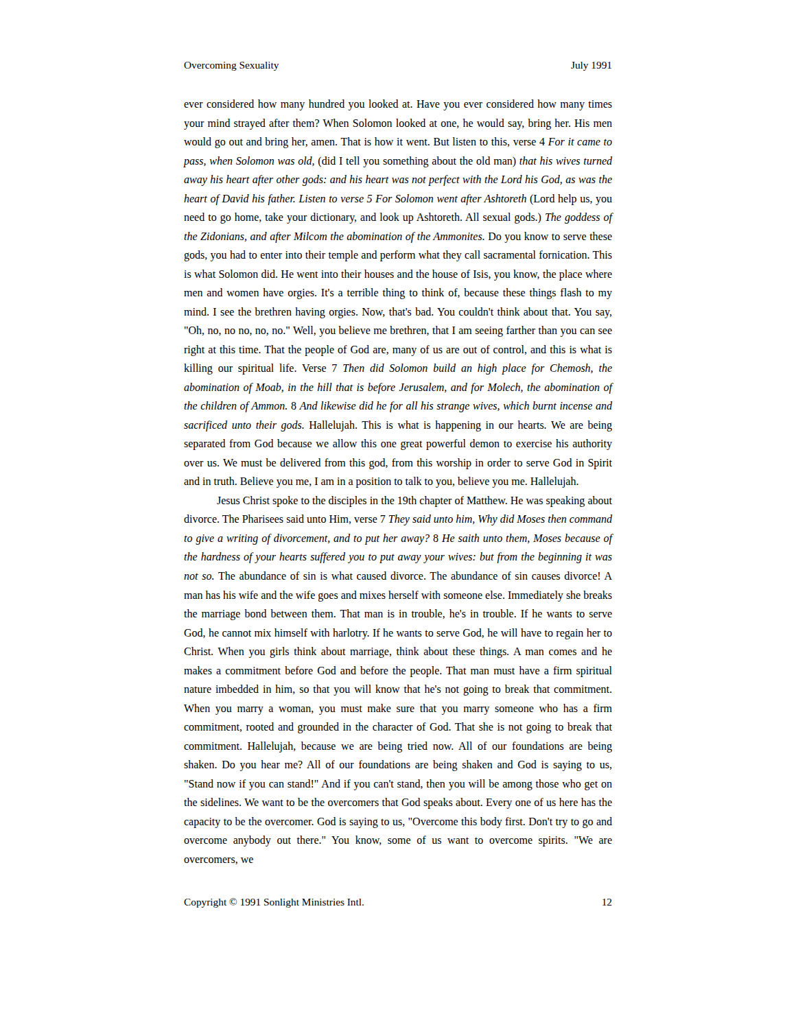Overcoming Sexuality July 1991
ever considered how many hundred you looked at. Have you ever considered how many times your mind strayed after them? When Solomon looked at one, he would say, bring her. His men would go out and bring her, amen. That is how it went. But listen to this, verse 4 For it came to pass, when Solomon was old, (did I tell you something about the old man) that his wives turned away his heart after other gods: and his heart was not perfect with the Lord his God, as was the heart of David his father. Listen to verse 5 For Solomon went after Ashtoreth (Lord help us, you need to go home, take your dictionary, and look up Ashtoreth. All sexual gods.) The goddess of the Zidonians, and after Milcom the abomination of the Ammonites. Do you know to serve these gods, you had to enter into their temple and perform what they call sacramental fornication. This is what Solomon did. He went into their houses and the house of Isis, you know, the place where men and women have orgies. It's a terrible thing to think of, because these things flash to my mind. I see the brethren having orgies. Now, that's bad. You couldn't think about that. You say, "Oh, no, no no, no, no." Well, you believe me brethren, that I am seeing farther than you can see right at this time. That the people of God are, many of us are out of control, and this is what is killing our spiritual life. Verse 7 Then did Solomon build an high place for Chemosh, the abomination of Moab, in the hill that is before Jerusalem, and for Molech, the abomination of the children of Ammon. 8 And likewise did he for all his strange wives, which burnt incense and sacrificed unto their gods. Hallelujah. This is what is happening in our hearts. We are being separated from God because we allow this one great powerful demon to exercise his authority over us. We must be delivered from this god, from this worship in order to serve God in Spirit and in truth. Believe you me, I am in a position to talk to you, believe you me. Hallelujah.
Jesus Christ spoke to the disciples in the 19th chapter of Matthew. He was speaking about divorce. The Pharisees said unto Him, verse 7 They said unto him, Why did Moses then command to give a writing of divorcement, and to put her away? 8 He saith unto them, Moses because of the hardness of your hearts suffered you to put away your wives: but from the beginning it was not so. The abundance of sin is what caused divorce. The abundance of sin causes divorce! A man has his wife and the wife goes and mixes herself with someone else. Immediately she breaks the marriage bond between them. That man is in trouble, he's in trouble. If he wants to serve God, he cannot mix himself with harlotry. If he wants to serve God, he will have to regain her to Christ. When you girls think about marriage, think about these things. A man comes and he makes a commitment before God and before the people. That man must have a firm spiritual nature imbedded in him, so that you will know that he's not going to break that commitment. When you marry a woman, you must make sure that you marry someone who has a firm commitment, rooted and grounded in the character of God. That she is not going to break that commitment. Hallelujah, because we are being tried now. All of our foundations are being shaken. Do you hear me? All of our foundations are being shaken and God is saying to us, "Stand now if you can stand!" And if you can't stand, then you will be among those who get on the sidelines. We want to be the overcomers that God speaks about. Every one of us here has the capacity to be the overcomer. God is saying to us, "Overcome this body first. Don't try to go and overcome anybody out there." You know, some of us want to overcome spirits. "We are overcomers, we
Copyright © 1991 Sonlight Ministries Intl. 12